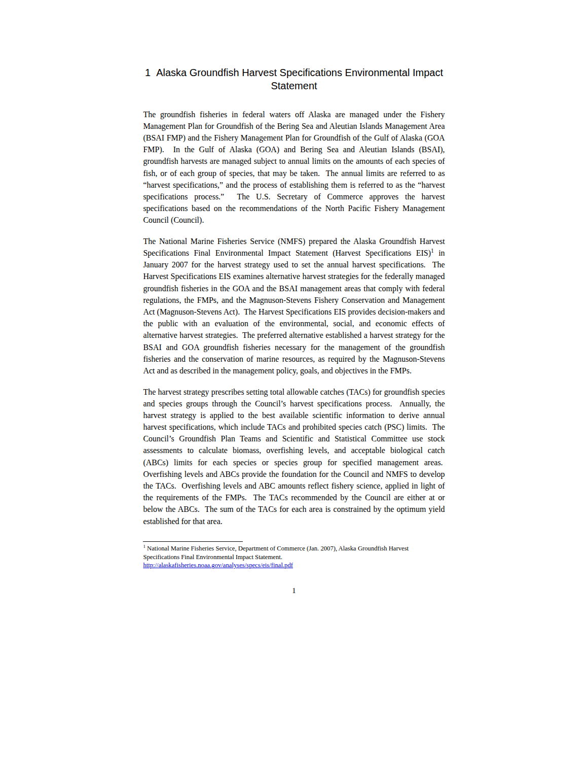1 Alaska Groundfish Harvest Specifications Environmental Impact Statement
The groundfish fisheries in federal waters off Alaska are managed under the Fishery Management Plan for Groundfish of the Bering Sea and Aleutian Islands Management Area (BSAI FMP) and the Fishery Management Plan for Groundfish of the Gulf of Alaska (GOA FMP). In the Gulf of Alaska (GOA) and Bering Sea and Aleutian Islands (BSAI), groundfish harvests are managed subject to annual limits on the amounts of each species of fish, or of each group of species, that may be taken. The annual limits are referred to as “harvest specifications,” and the process of establishing them is referred to as the “harvest specifications process.” The U.S. Secretary of Commerce approves the harvest specifications based on the recommendations of the North Pacific Fishery Management Council (Council).
The National Marine Fisheries Service (NMFS) prepared the Alaska Groundfish Harvest Specifications Final Environmental Impact Statement (Harvest Specifications EIS)1 in January 2007 for the harvest strategy used to set the annual harvest specifications. The Harvest Specifications EIS examines alternative harvest strategies for the federally managed groundfish fisheries in the GOA and the BSAI management areas that comply with federal regulations, the FMPs, and the Magnuson-Stevens Fishery Conservation and Management Act (Magnuson-Stevens Act). The Harvest Specifications EIS provides decision-makers and the public with an evaluation of the environmental, social, and economic effects of alternative harvest strategies. The preferred alternative established a harvest strategy for the BSAI and GOA groundfish fisheries necessary for the management of the groundfish fisheries and the conservation of marine resources, as required by the Magnuson-Stevens Act and as described in the management policy, goals, and objectives in the FMPs.
The harvest strategy prescribes setting total allowable catches (TACs) for groundfish species and species groups through the Council’s harvest specifications process. Annually, the harvest strategy is applied to the best available scientific information to derive annual harvest specifications, which include TACs and prohibited species catch (PSC) limits. The Council’s Groundfish Plan Teams and Scientific and Statistical Committee use stock assessments to calculate biomass, overfishing levels, and acceptable biological catch (ABCs) limits for each species or species group for specified management areas. Overfishing levels and ABCs provide the foundation for the Council and NMFS to develop the TACs. Overfishing levels and ABC amounts reflect fishery science, applied in light of the requirements of the FMPs. The TACs recommended by the Council are either at or below the ABCs. The sum of the TACs for each area is constrained by the optimum yield established for that area.
1 National Marine Fisheries Service, Department of Commerce (Jan. 2007), Alaska Groundfish Harvest Specifications Final Environmental Impact Statement.
http://alaskafisheries.noaa.gov/analyses/specs/eis/final.pdf
1